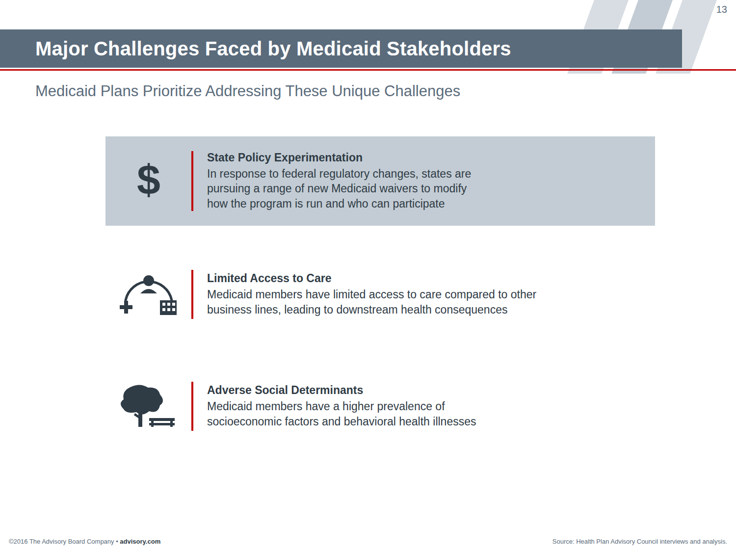13
Major Challenges Faced by Medicaid Stakeholders
Medicaid Plans Prioritize Addressing These Unique Challenges
$
State Policy Experimentation
In response to federal regulatory changes, states are
pursuing a range of new Medicaid waivers to modify
how the program is run and who can participate
Limited Access to Care
Medicaid members have limited access to care compared to other
business lines, leading to downstream health consequences
Adverse Social Determinants
Medicaid members have a higher prevalence of
socioeconomic factors and behavioral health illnesses
©2016 The Advisory Board Company • advisory.com
Source: Health Plan Advisory Council interviews and analysis.